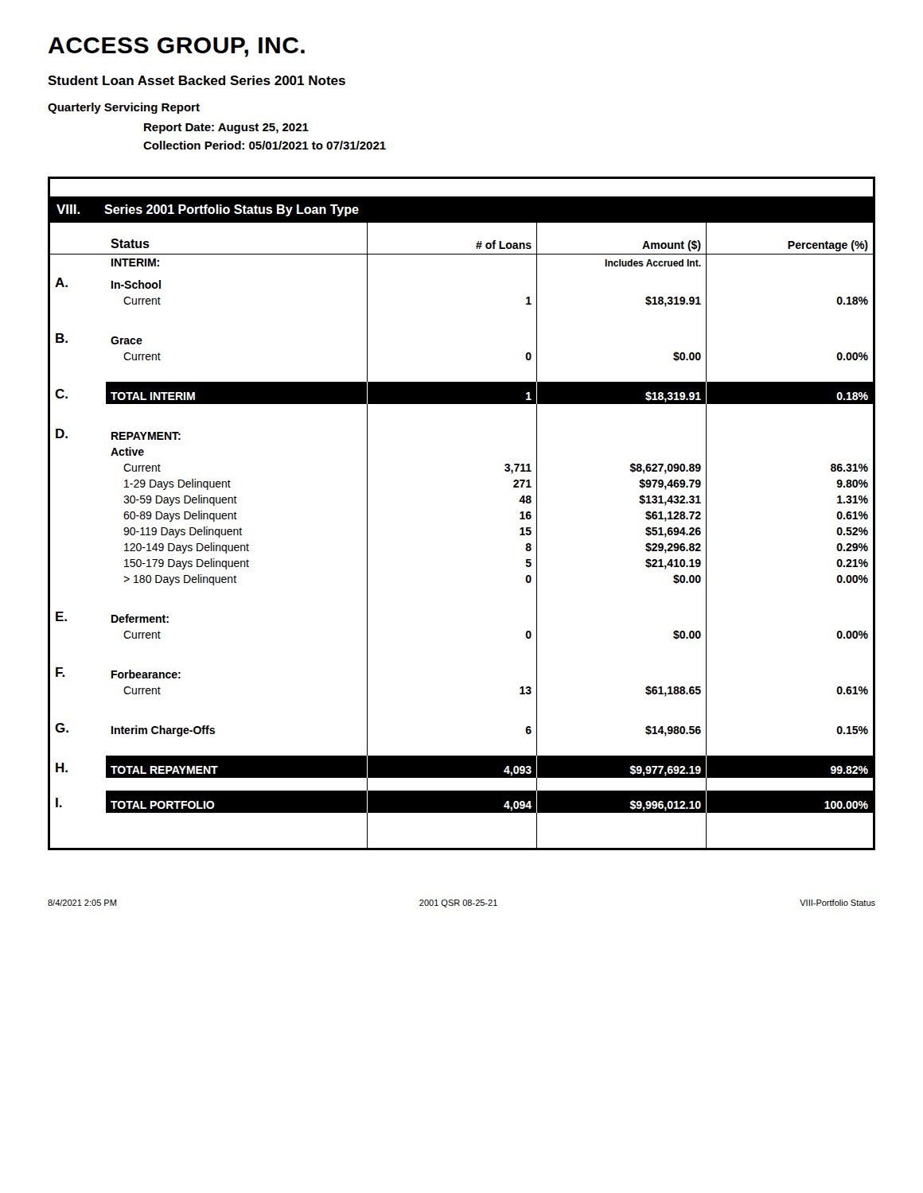ACCESS GROUP, INC.
Student Loan Asset Backed Series 2001 Notes
Quarterly Servicing Report
Report Date: August 25, 2021
Collection Period: 05/01/2021 to 07/31/2021
VIII. Series 2001 Portfolio Status By Loan Type
| | Status | # of Loans | Amount ($) | Percentage (%) |
| | INTERIM: | | Includes Accrued Int. | |
| A. | In-School | | | |
| | Current | 1 | $18,319.91 | 0.18% |
| B. | Grace | | | |
| | Current | 0 | $0.00 | 0.00% |
| C. | TOTAL INTERIM | 1 | $18,319.91 | 0.18% |
| D. | REPAYMENT: | | | |
| | Active | | | |
| | Current | 3,711 | $8,627,090.89 | 86.31% |
| | 1-29 Days Delinquent | 271 | $979,469.79 | 9.80% |
| | 30-59 Days Delinquent | 48 | $131,432.31 | 1.31% |
| | 60-89 Days Delinquent | 16 | $61,128.72 | 0.61% |
| | 90-119 Days Delinquent | 15 | $51,694.26 | 0.52% |
| | 120-149 Days Delinquent | 8 | $29,296.82 | 0.29% |
| | 150-179 Days Delinquent | 5 | $21,410.19 | 0.21% |
| | > 180 Days Delinquent | 0 | $0.00 | 0.00% |
| E. | Deferment: | | | |
| | Current | 0 | $0.00 | 0.00% |
| F. | Forbearance: | | | |
| | Current | 13 | $61,188.65 | 0.61% |
| G. | Interim Charge-Offs | 6 | $14,980.56 | 0.15% |
| H. | TOTAL REPAYMENT | 4,093 | $9,977,692.19 | 99.82% |
| I. | TOTAL PORTFOLIO | 4,094 | $9,996,012.10 | 100.00% |
8/4/2021 2:05 PM 2001 QSR 08-25-21 VIII-Portfolio Status